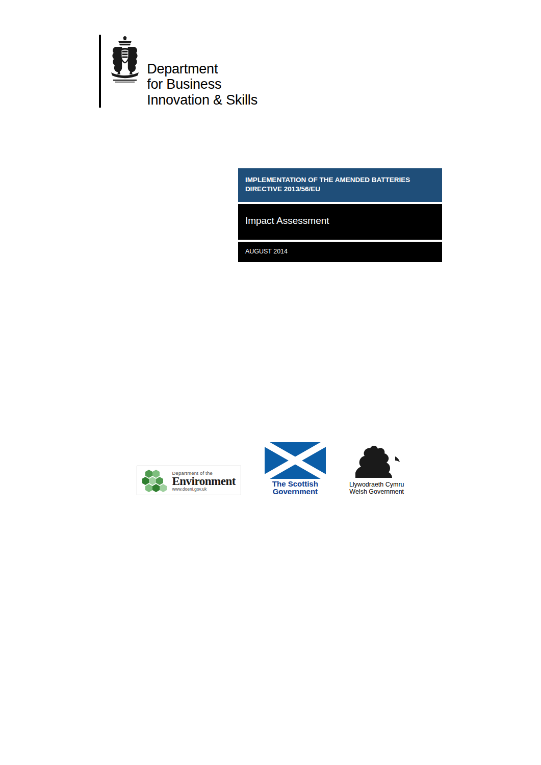Department
for Business
Innovation & Skills
Implementation of the amended Batteries Directive 2013/56/EU
Impact Assessment
AUGUST 2014
Department of the
Environment
www.doeni.gov.uk
The Scottish
Government
Llywodraeth Cymru
Welsh Government